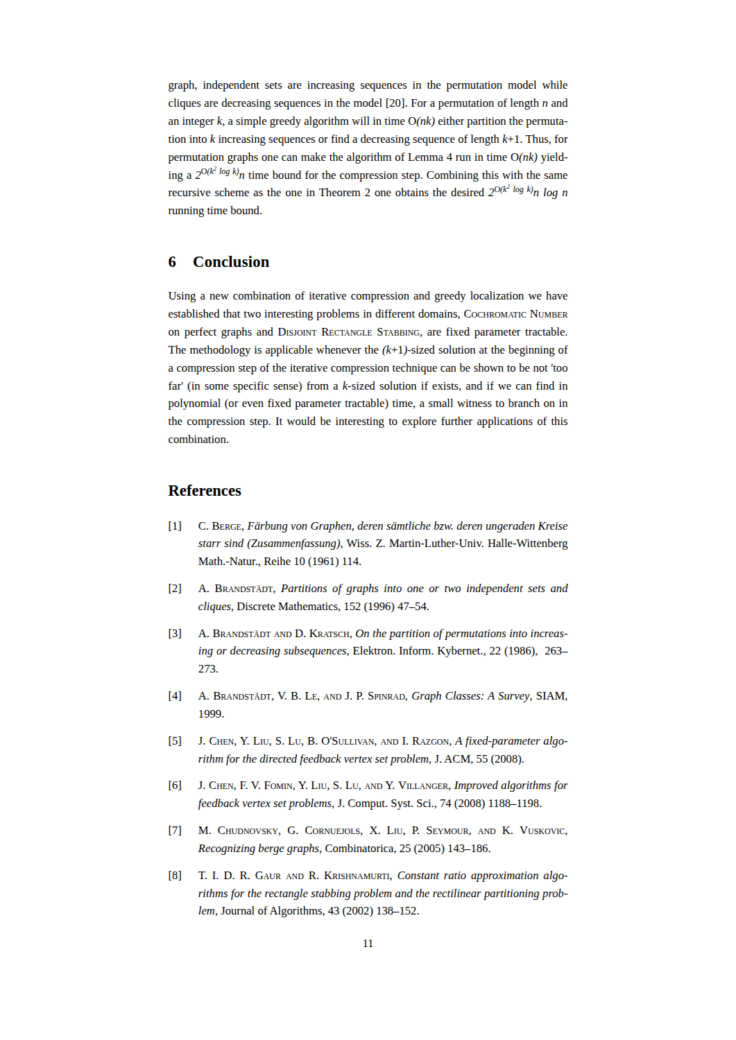graph, independent sets are increasing sequences in the permutation model while cliques are decreasing sequences in the model [20]. For a permutation of length n and an integer k, a simple greedy algorithm will in time O(nk) either partition the permutation into k increasing sequences or find a decreasing sequence of length k+1. Thus, for permutation graphs one can make the algorithm of Lemma 4 run in time O(nk) yielding a 2O(k2 log k)n time bound for the compression step. Combining this with the same recursive scheme as the one in Theorem 2 one obtains the desired 2O(k2 log k)n log n running time bound.
6 Conclusion
Using a new combination of iterative compression and greedy localization we have established that two interesting problems in different domains, Cochromatic Number on perfect graphs and Disjoint Rectangle Stabbing, are fixed parameter tractable. The methodology is applicable whenever the (k+1)-sized solution at the beginning of a compression step of the iterative compression technique can be shown to be not 'too far' (in some specific sense) from a k-sized solution if exists, and if we can find in polynomial (or even fixed parameter tractable) time, a small witness to branch on in the compression step. It would be interesting to explore further applications of this combination.
References
[1] C. Berge, Färbung von Graphen, deren sämtliche bzw. deren ungeraden Kreise starr sind (Zusammenfassung), Wiss. Z. Martin-Luther-Univ. Halle-Wittenberg Math.-Natur., Reihe 10 (1961) 114.
[2] A. Brandstädt, Partitions of graphs into one or two independent sets and cliques, Discrete Mathematics, 152 (1996) 47–54.
[3] A. Brandstädt and D. Kratsch, On the partition of permutations into increasing or decreasing subsequences, Elektron. Inform. Kybernet., 22 (1986), 263–273.
[4] A. Brandstädt, V. B. Le, and J. P. Spinrad, Graph Classes: A Survey, SIAM, 1999.
[5] J. Chen, Y. Liu, S. Lu, B. O'Sullivan, and I. Razgon, A fixed-parameter algorithm for the directed feedback vertex set problem, J. ACM, 55 (2008).
[6] J. Chen, F. V. Fomin, Y. Liu, S. Lu, and Y. Villanger, Improved algorithms for feedback vertex set problems, J. Comput. Syst. Sci., 74 (2008) 1188–1198.
[7] M. Chudnovsky, G. Cornuejols, X. Liu, P. Seymour, and K. Vuskovic, Recognizing berge graphs, Combinatorica, 25 (2005) 143–186.
[8] T. I. D. R. Gaur and R. Krishnamurti, Constant ratio approximation algorithms for the rectangle stabbing problem and the rectilinear partitioning problem, Journal of Algorithms, 43 (2002) 138–152.
11